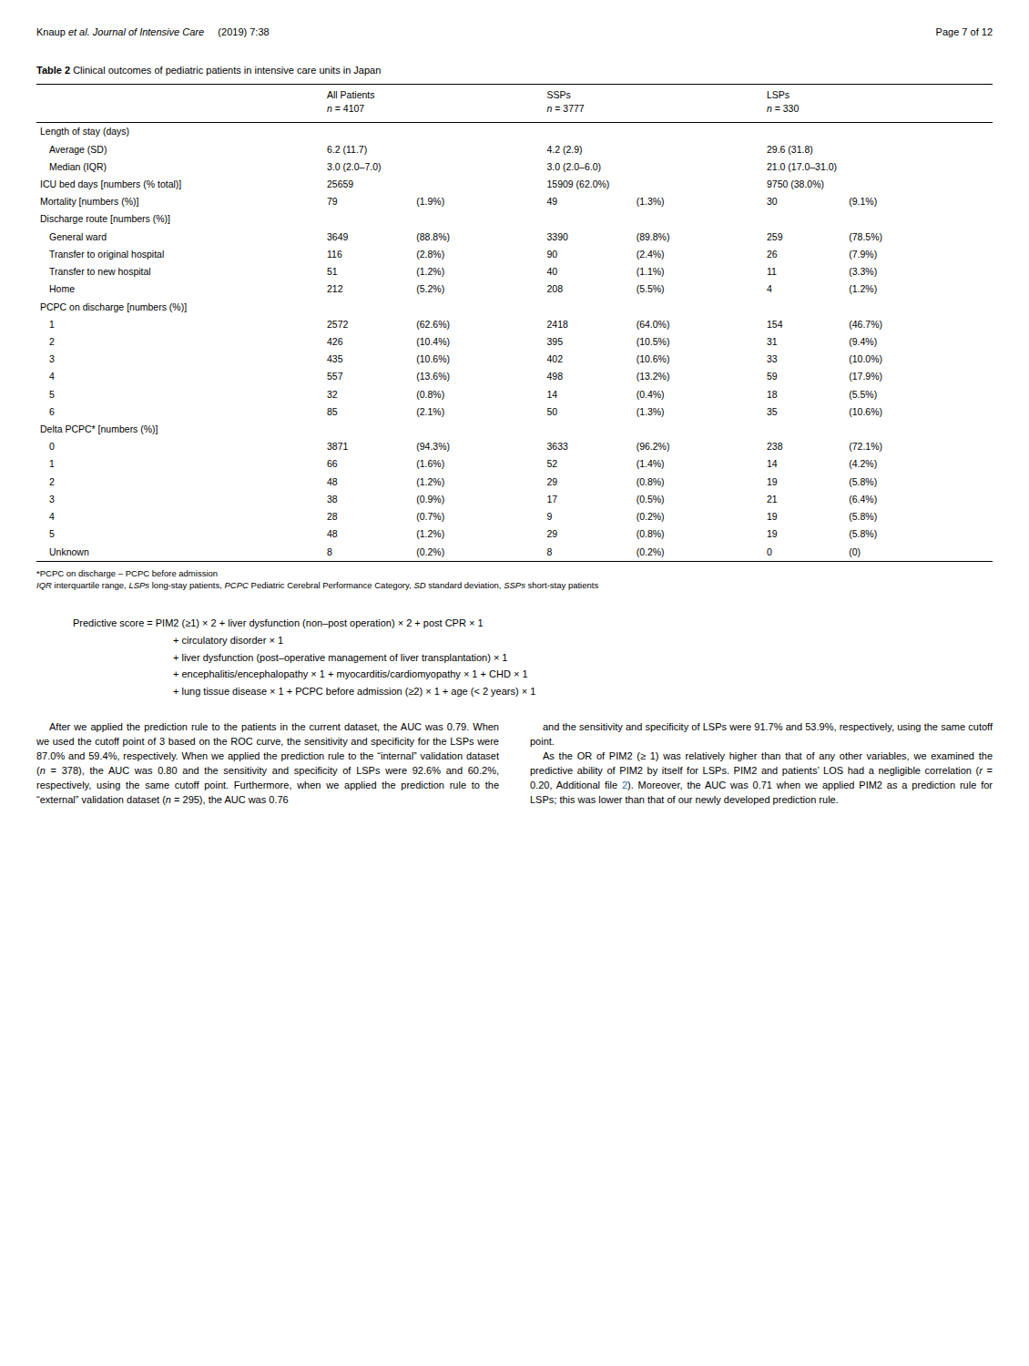Knaup et al. Journal of Intensive Care (2019) 7:38
Page 7 of 12
Table 2 Clinical outcomes of pediatric patients in intensive care units in Japan
| | All Patients n = 4107 | SSPs n = 3777 | LSPs n = 330 |
| --- | --- | --- | --- |
| Length of stay (days) | | | |
| Average (SD) | 6.2 (11.7) | 4.2 (2.9) | 29.6 (31.8) |
| Median (IQR) | 3.0 (2.0–7.0) | 3.0 (2.0–6.0) | 21.0 (17.0–31.0) |
| ICU bed days [numbers (% total)] | 25659 | 15909 (62.0%) | 9750 (38.0%) |
| Mortality [numbers (%)] | 79 | (1.9%) | 49 | (1.3%) | 30 | (9.1%) |
| Discharge route [numbers (%)] | | | |
| General ward | 3649 | (88.8%) | 3390 | (89.8%) | 259 | (78.5%) |
| Transfer to original hospital | 116 | (2.8%) | 90 | (2.4%) | 26 | (7.9%) |
| Transfer to new hospital | 51 | (1.2%) | 40 | (1.1%) | 11 | (3.3%) |
| Home | 212 | (5.2%) | 208 | (5.5%) | 4 | (1.2%) |
| PCPC on discharge [numbers (%)] | | | |
| 1 | 2572 | (62.6%) | 2418 | (64.0%) | 154 | (46.7%) |
| 2 | 426 | (10.4%) | 395 | (10.5%) | 31 | (9.4%) |
| 3 | 435 | (10.6%) | 402 | (10.6%) | 33 | (10.0%) |
| 4 | 557 | (13.6%) | 498 | (13.2%) | 59 | (17.9%) |
| 5 | 32 | (0.8%) | 14 | (0.4%) | 18 | (5.5%) |
| 6 | 85 | (2.1%) | 50 | (1.3%) | 35 | (10.6%) |
| Delta PCPC* [numbers (%)] | | | |
| 0 | 3871 | (94.3%) | 3633 | (96.2%) | 238 | (72.1%) |
| 1 | 66 | (1.6%) | 52 | (1.4%) | 14 | (4.2%) |
| 2 | 48 | (1.2%) | 29 | (0.8%) | 19 | (5.8%) |
| 3 | 38 | (0.9%) | 17 | (0.5%) | 21 | (6.4%) |
| 4 | 28 | (0.7%) | 9 | (0.2%) | 19 | (5.8%) |
| 5 | 48 | (1.2%) | 29 | (0.8%) | 19 | (5.8%) |
| Unknown | 8 | (0.2%) | 8 | (0.2%) | 0 | (0) |
*PCPC on discharge – PCPC before admission
IQR interquartile range, LSPs long-stay patients, PCPC Pediatric Cerebral Performance Category, SD standard deviation, SSPs short-stay patients
Predictive score = PIM2 (≥1) × 2 + liver dysfunction (non–post operation) × 2 + post CPR × 1
+ circulatory disorder × 1
+ liver dysfunction (post–operative management of liver transplantation) × 1
+ encephalitis/encephalopathy × 1 + myocarditis/cardiomyopathy × 1 + CHD × 1
+ lung tissue disease × 1 + PCPC before admission (≥2) × 1 + age (< 2 years) × 1
After we applied the prediction rule to the patients in the current dataset, the AUC was 0.79. When we used the cutoff point of 3 based on the ROC curve, the sensitivity and specificity for the LSPs were 87.0% and 59.4%, respectively. When we applied the prediction rule to the “internal” validation dataset (n = 378), the AUC was 0.80 and the sensitivity and specificity of LSPs were 92.6% and 60.2%, respectively, using the same cutoff point. Furthermore, when we applied the prediction rule to the “external” validation dataset (n = 295), the AUC was 0.76
and the sensitivity and specificity of LSPs were 91.7% and 53.9%, respectively, using the same cutoff point.
As the OR of PIM2 (≥ 1) was relatively higher than that of any other variables, we examined the predictive ability of PIM2 by itself for LSPs. PIM2 and patients’ LOS had a negligible correlation (r = 0.20, Additional file 2). Moreover, the AUC was 0.71 when we applied PIM2 as a prediction rule for LSPs; this was lower than that of our newly developed prediction rule.